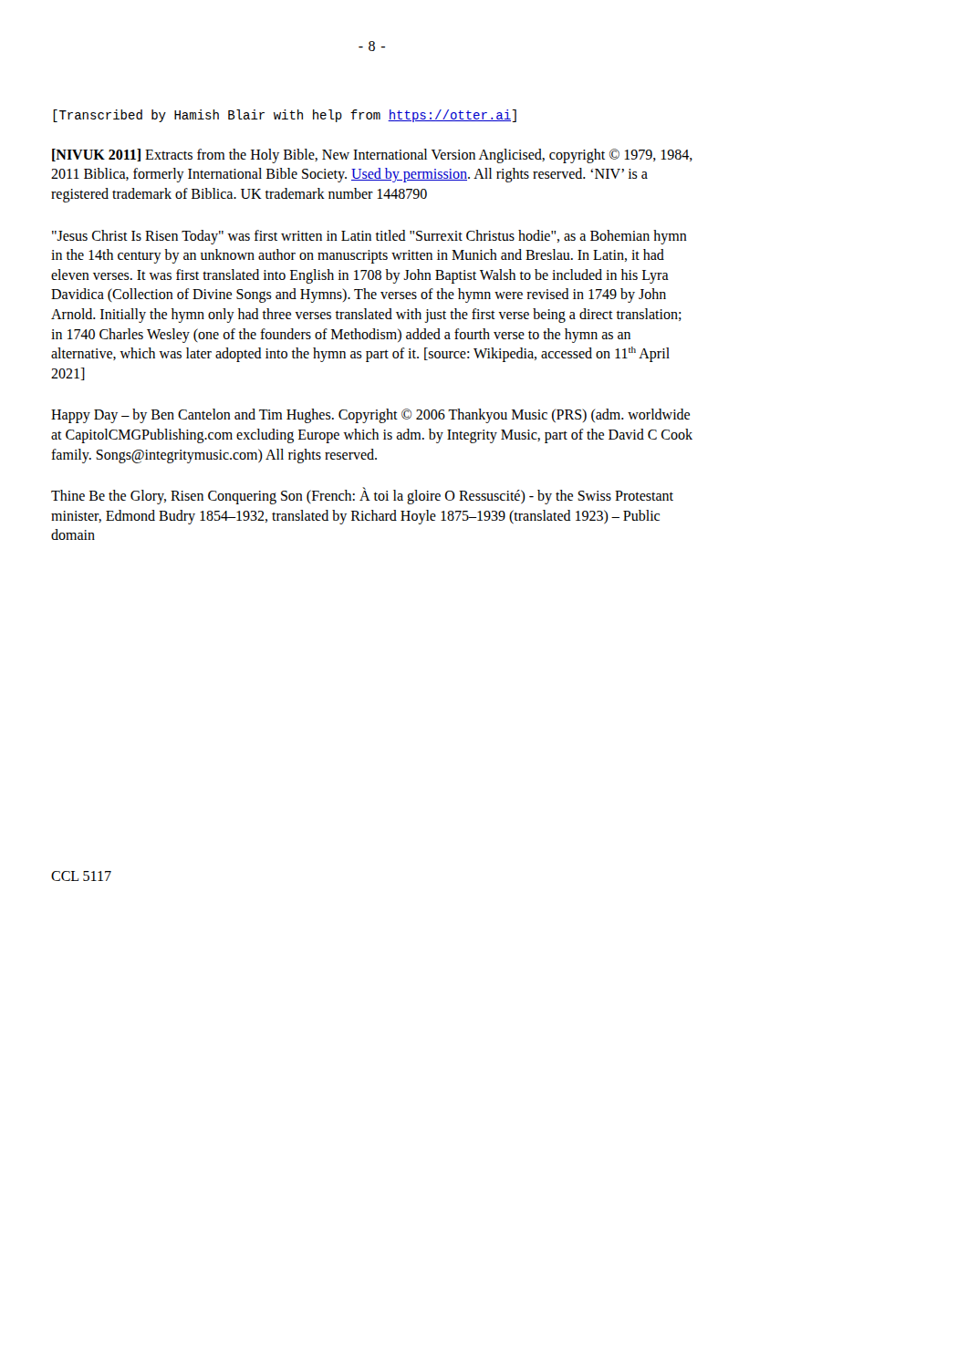- 8 -
[Transcribed by Hamish Blair with help from https://otter.ai]
[NIVUK 2011] Extracts from the Holy Bible, New International Version Anglicised, copyright © 1979, 1984, 2011 Biblica, formerly International Bible Society. Used by permission. All rights reserved. ‘NIV’ is a registered trademark of Biblica. UK trademark number 1448790
"Jesus Christ Is Risen Today" was first written in Latin titled "Surrexit Christus hodie", as a Bohemian hymn in the 14th century by an unknown author on manuscripts written in Munich and Breslau. In Latin, it had eleven verses. It was first translated into English in 1708 by John Baptist Walsh to be included in his Lyra Davidica (Collection of Divine Songs and Hymns). The verses of the hymn were revised in 1749 by John Arnold. Initially the hymn only had three verses translated with just the first verse being a direct translation; in 1740 Charles Wesley (one of the founders of Methodism) added a fourth verse to the hymn as an alternative, which was later adopted into the hymn as part of it. [source: Wikipedia, accessed on 11th April 2021]
Happy Day – by Ben Cantelon and Tim Hughes. Copyright © 2006 Thankyou Music (PRS) (adm. worldwide at CapitolCMGPublishing.com excluding Europe which is adm. by Integrity Music, part of the David C Cook family. Songs@integritymusic.com) All rights reserved.
Thine Be the Glory, Risen Conquering Son (French: À toi la gloire O Ressuscité) - by the Swiss Protestant minister, Edmond Budry 1854–1932, translated by Richard Hoyle 1875–1939 (translated 1923) – Public domain
CCL 5117